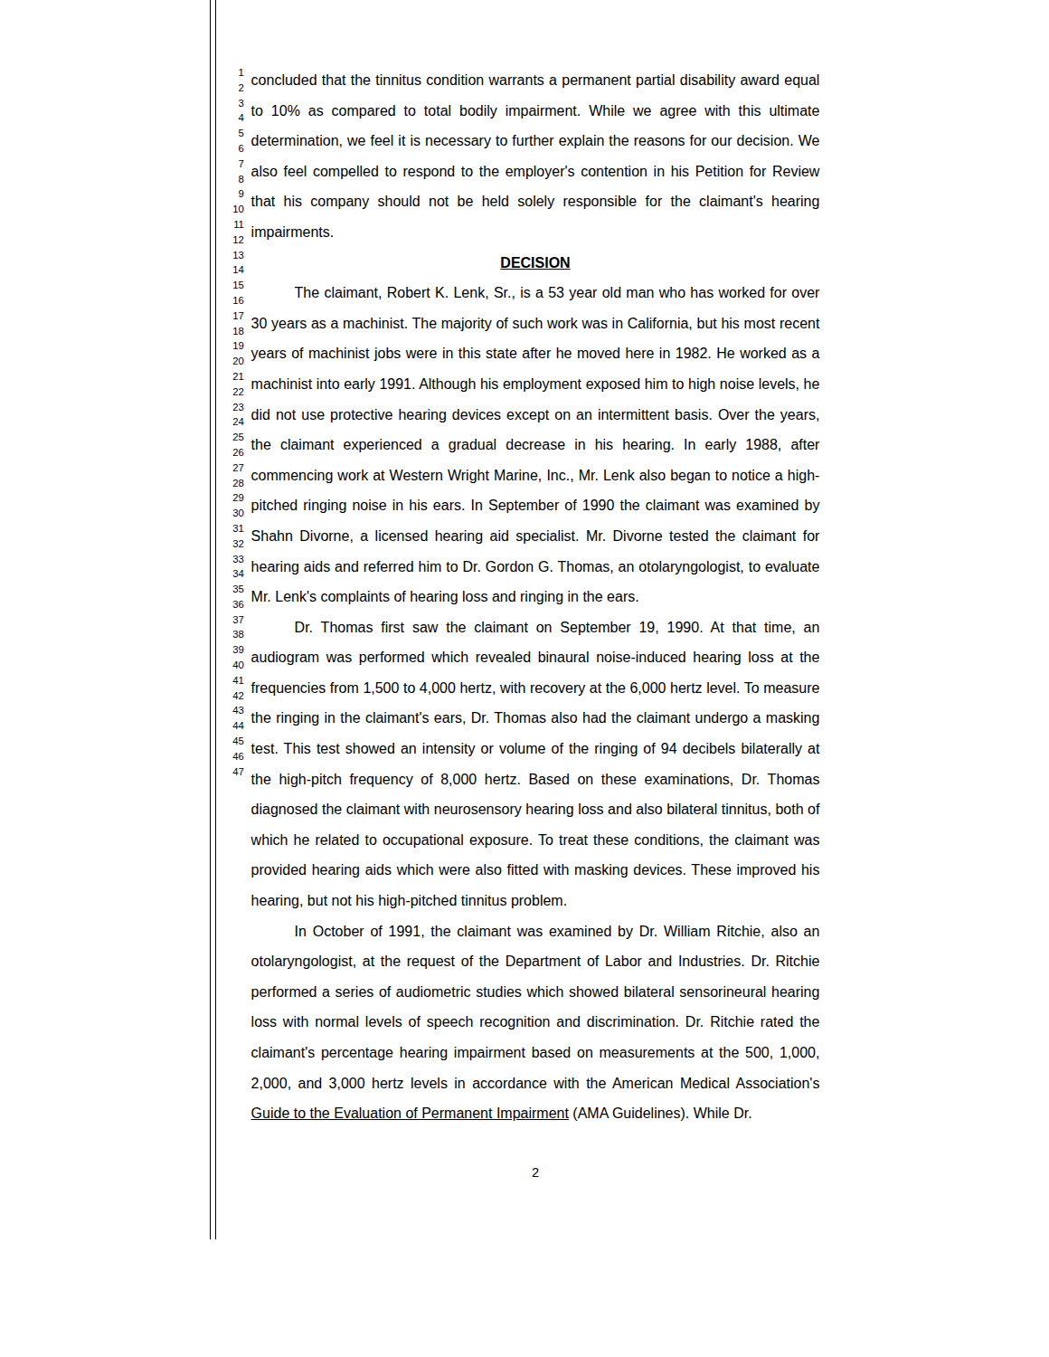1
2
3
4
5
6
7
8
9
10
11
12
13
14
15
16
17
18
19
20
21
22
23
24
25
26
27
28
29
30
31
32
33
34
35
36
37
38
39
40
41
42
43
44
45
46
47
concluded that the tinnitus condition warrants a permanent partial disability award equal to 10% as compared to total bodily impairment. While we agree with this ultimate determination, we feel it is necessary to further explain the reasons for our decision. We also feel compelled to respond to the employer's contention in his Petition for Review that his company should not be held solely responsible for the claimant's hearing impairments.
DECISION
The claimant, Robert K. Lenk, Sr., is a 53 year old man who has worked for over 30 years as a machinist. The majority of such work was in California, but his most recent years of machinist jobs were in this state after he moved here in 1982. He worked as a machinist into early 1991. Although his employment exposed him to high noise levels, he did not use protective hearing devices except on an intermittent basis. Over the years, the claimant experienced a gradual decrease in his hearing. In early 1988, after commencing work at Western Wright Marine, Inc., Mr. Lenk also began to notice a high-pitched ringing noise in his ears. In September of 1990 the claimant was examined by Shahn Divorne, a licensed hearing aid specialist. Mr. Divorne tested the claimant for hearing aids and referred him to Dr. Gordon G. Thomas, an otolaryngologist, to evaluate Mr. Lenk's complaints of hearing loss and ringing in the ears.
Dr. Thomas first saw the claimant on September 19, 1990. At that time, an audiogram was performed which revealed binaural noise-induced hearing loss at the frequencies from 1,500 to 4,000 hertz, with recovery at the 6,000 hertz level. To measure the ringing in the claimant's ears, Dr. Thomas also had the claimant undergo a masking test. This test showed an intensity or volume of the ringing of 94 decibels bilaterally at the high-pitch frequency of 8,000 hertz. Based on these examinations, Dr. Thomas diagnosed the claimant with neurosensory hearing loss and also bilateral tinnitus, both of which he related to occupational exposure. To treat these conditions, the claimant was provided hearing aids which were also fitted with masking devices. These improved his hearing, but not his high-pitched tinnitus problem.
In October of 1991, the claimant was examined by Dr. William Ritchie, also an otolaryngologist, at the request of the Department of Labor and Industries. Dr. Ritchie performed a series of audiometric studies which showed bilateral sensorineural hearing loss with normal levels of speech recognition and discrimination. Dr. Ritchie rated the claimant's percentage hearing impairment based on measurements at the 500, 1,000, 2,000, and 3,000 hertz levels in accordance with the American Medical Association's Guide to the Evaluation of Permanent Impairment (AMA Guidelines). While Dr.
2